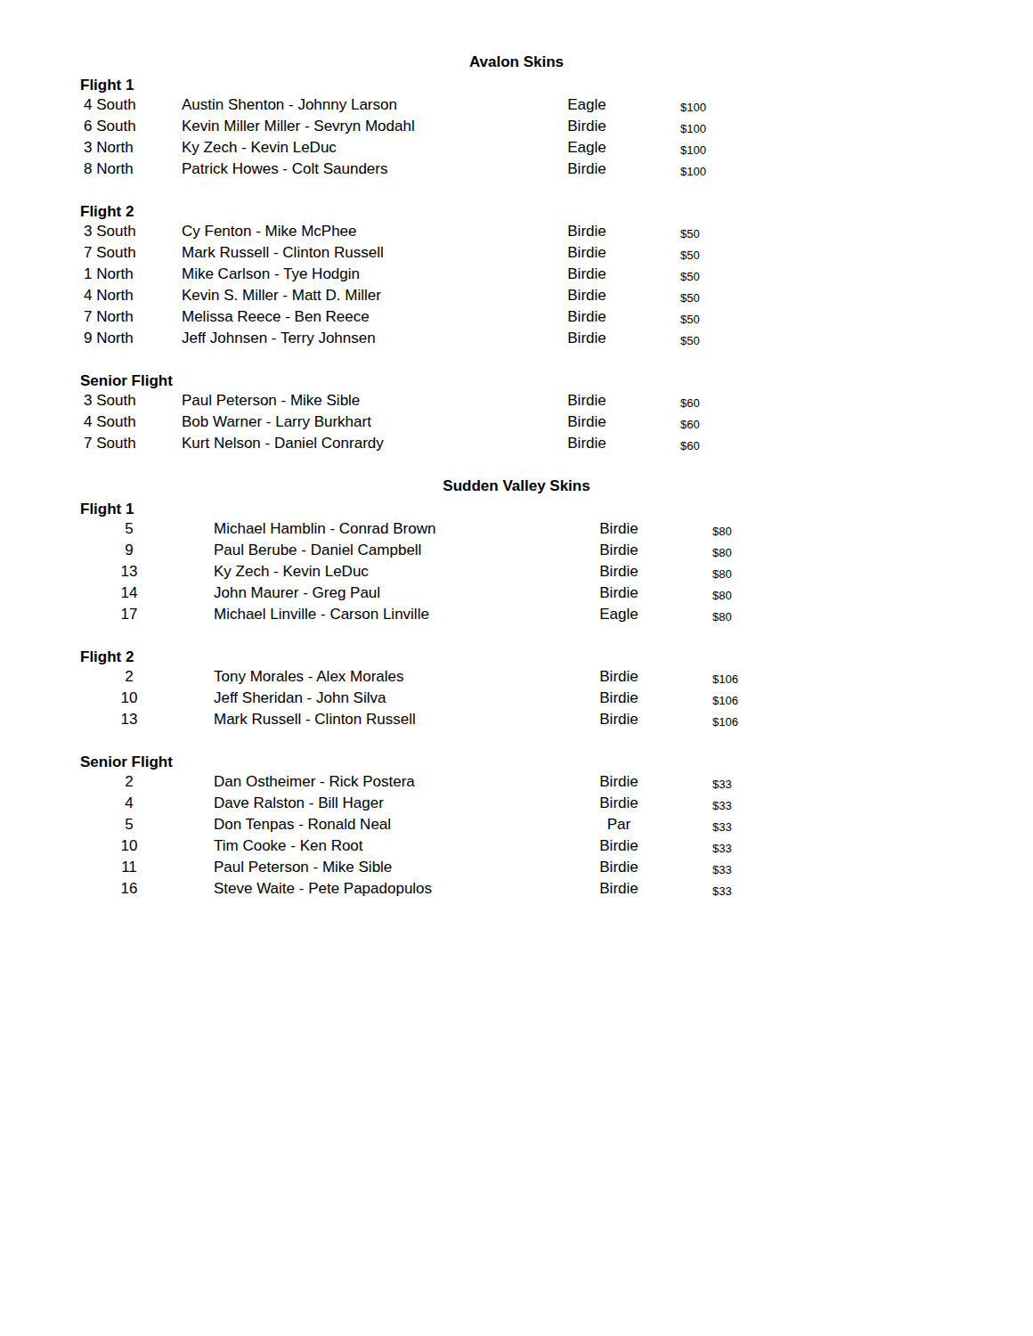Avalon Skins
Flight 1
| 4 South | Austin Shenton - Johnny Larson | Eagle | $100 |
| 6 South | Kevin Miller Miller - Sevryn Modahl | Birdie | $100 |
| 3 North | Ky Zech - Kevin LeDuc | Eagle | $100 |
| 8 North | Patrick Howes - Colt Saunders | Birdie | $100 |
Flight 2
| 3 South | Cy Fenton - Mike McPhee | Birdie | $50 |
| 7 South | Mark Russell - Clinton Russell | Birdie | $50 |
| 1 North | Mike Carlson - Tye Hodgin | Birdie | $50 |
| 4 North | Kevin S. Miller - Matt D. Miller | Birdie | $50 |
| 7 North | Melissa Reece - Ben Reece | Birdie | $50 |
| 9 North | Jeff Johnsen - Terry Johnsen | Birdie | $50 |
Senior Flight
| 3 South | Paul Peterson - Mike Sible | Birdie | $60 |
| 4 South | Bob Warner - Larry Burkhart | Birdie | $60 |
| 7 South | Kurt Nelson - Daniel Conrardy | Birdie | $60 |
Sudden Valley Skins
Flight 1
| 5 | Michael Hamblin - Conrad Brown | Birdie | $80 |
| 9 | Paul Berube - Daniel Campbell | Birdie | $80 |
| 13 | Ky Zech - Kevin LeDuc | Birdie | $80 |
| 14 | John Maurer - Greg Paul | Birdie | $80 |
| 17 | Michael Linville - Carson Linville | Eagle | $80 |
Flight 2
| 2 | Tony Morales - Alex Morales | Birdie | $106 |
| 10 | Jeff Sheridan - John Silva | Birdie | $106 |
| 13 | Mark Russell - Clinton Russell | Birdie | $106 |
Senior Flight
| 2 | Dan Ostheimer - Rick Postera | Birdie | $33 |
| 4 | Dave Ralston - Bill Hager | Birdie | $33 |
| 5 | Don Tenpas - Ronald Neal | Par | $33 |
| 10 | Tim Cooke - Ken Root | Birdie | $33 |
| 11 | Paul Peterson - Mike Sible | Birdie | $33 |
| 16 | Steve Waite - Pete Papadopulos | Birdie | $33 |